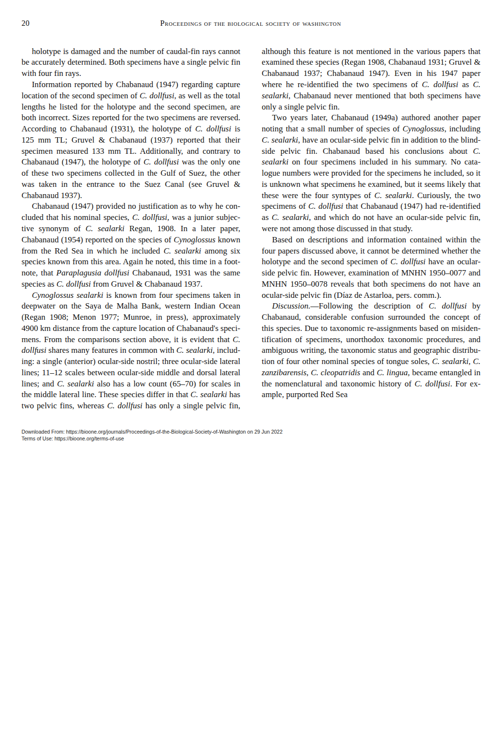20 Proceedings of the Biological Society of Washington
holotype is damaged and the number of caudal-fin rays cannot be accurately determined. Both specimens have a single pelvic fin with four fin rays.
Information reported by Chabanaud (1947) regarding capture location of the second specimen of C. dollfusi, as well as the total lengths he listed for the holotype and the second specimen, are both incorrect. Sizes reported for the two specimens are reversed. According to Chabanaud (1931), the holotype of C. dollfusi is 125 mm TL; Gruvel & Chabanaud (1937) reported that their specimen measured 133 mm TL. Additionally, and contrary to Chabanaud (1947), the holotype of C. dollfusi was the only one of these two specimens collected in the Gulf of Suez, the other was taken in the entrance to the Suez Canal (see Gruvel & Chabanaud 1937).
Chabanaud (1947) provided no justification as to why he concluded that his nominal species, C. dollfusi, was a junior subjective synonym of C. sealarki Regan, 1908. In a later paper, Chabanaud (1954) reported on the species of Cynoglossus known from the Red Sea in which he included C. sealarki among six species known from this area. Again he noted, this time in a footnote, that Paraplagusia dollfusi Chabanaud, 1931 was the same species as C. dollfusi from Gruvel & Chabanaud 1937.
Cynoglossus sealarki is known from four specimens taken in deepwater on the Saya de Malha Bank, western Indian Ocean (Regan 1908; Menon 1977; Munroe, in press), approximately 4900 km distance from the capture location of Chabanaud's specimens. From the comparisons section above, it is evident that C. dollfusi shares many features in common with C. sealarki, including: a single (anterior) ocular-side nostril; three ocular-side lateral lines; 11–12 scales between ocular-side middle and dorsal lateral lines; and C. sealarki also has a low count (65–70) for scales in the middle lateral line. These species differ in that C. sealarki has two pelvic fins, whereas C. dollfusi has only a single pelvic fin, although this feature is not mentioned in the various papers that examined these species (Regan 1908, Chabanaud 1931; Gruvel & Chabanaud 1937; Chabanaud 1947). Even in his 1947 paper where he re-identified the two specimens of C. dollfusi as C. sealarki, Chabanaud never mentioned that both specimens have only a single pelvic fin.
Two years later, Chabanaud (1949a) authored another paper noting that a small number of species of Cynoglossus, including C. sealarki, have an ocular-side pelvic fin in addition to the blind-side pelvic fin. Chabanaud based his conclusions about C. sealarki on four specimens included in his summary. No catalogue numbers were provided for the specimens he included, so it is unknown what specimens he examined, but it seems likely that these were the four syntypes of C. sealarki. Curiously, the two specimens of C. dollfusi that Chabanaud (1947) had re-identified as C. sealarki, and which do not have an ocular-side pelvic fin, were not among those discussed in that study.
Based on descriptions and information contained within the four papers discussed above, it cannot be determined whether the holotype and the second specimen of C. dollfusi have an ocular-side pelvic fin. However, examination of MNHN 1950–0077 and MNHN 1950–0078 reveals that both specimens do not have an ocular-side pelvic fin (Díaz de Astarloa, pers. comm.).
Discussion.—Following the description of C. dollfusi by Chabanaud, considerable confusion surrounded the concept of this species. Due to taxonomic re-assignments based on misidentification of specimens, unorthodox taxonomic procedures, and ambiguous writing, the taxonomic status and geographic distribution of four other nominal species of tongue soles, C. sealarki, C. zanzibarensis, C. cleopatridis and C. lingua, became entangled in the nomenclatural and taxonomic history of C. dollfusi. For example, purported Red Sea
Downloaded From: https://bioone.org/journals/Proceedings-of-the-Biological-Society-of-Washington on 29 Jun 2022
Terms of Use: https://bioone.org/terms-of-use